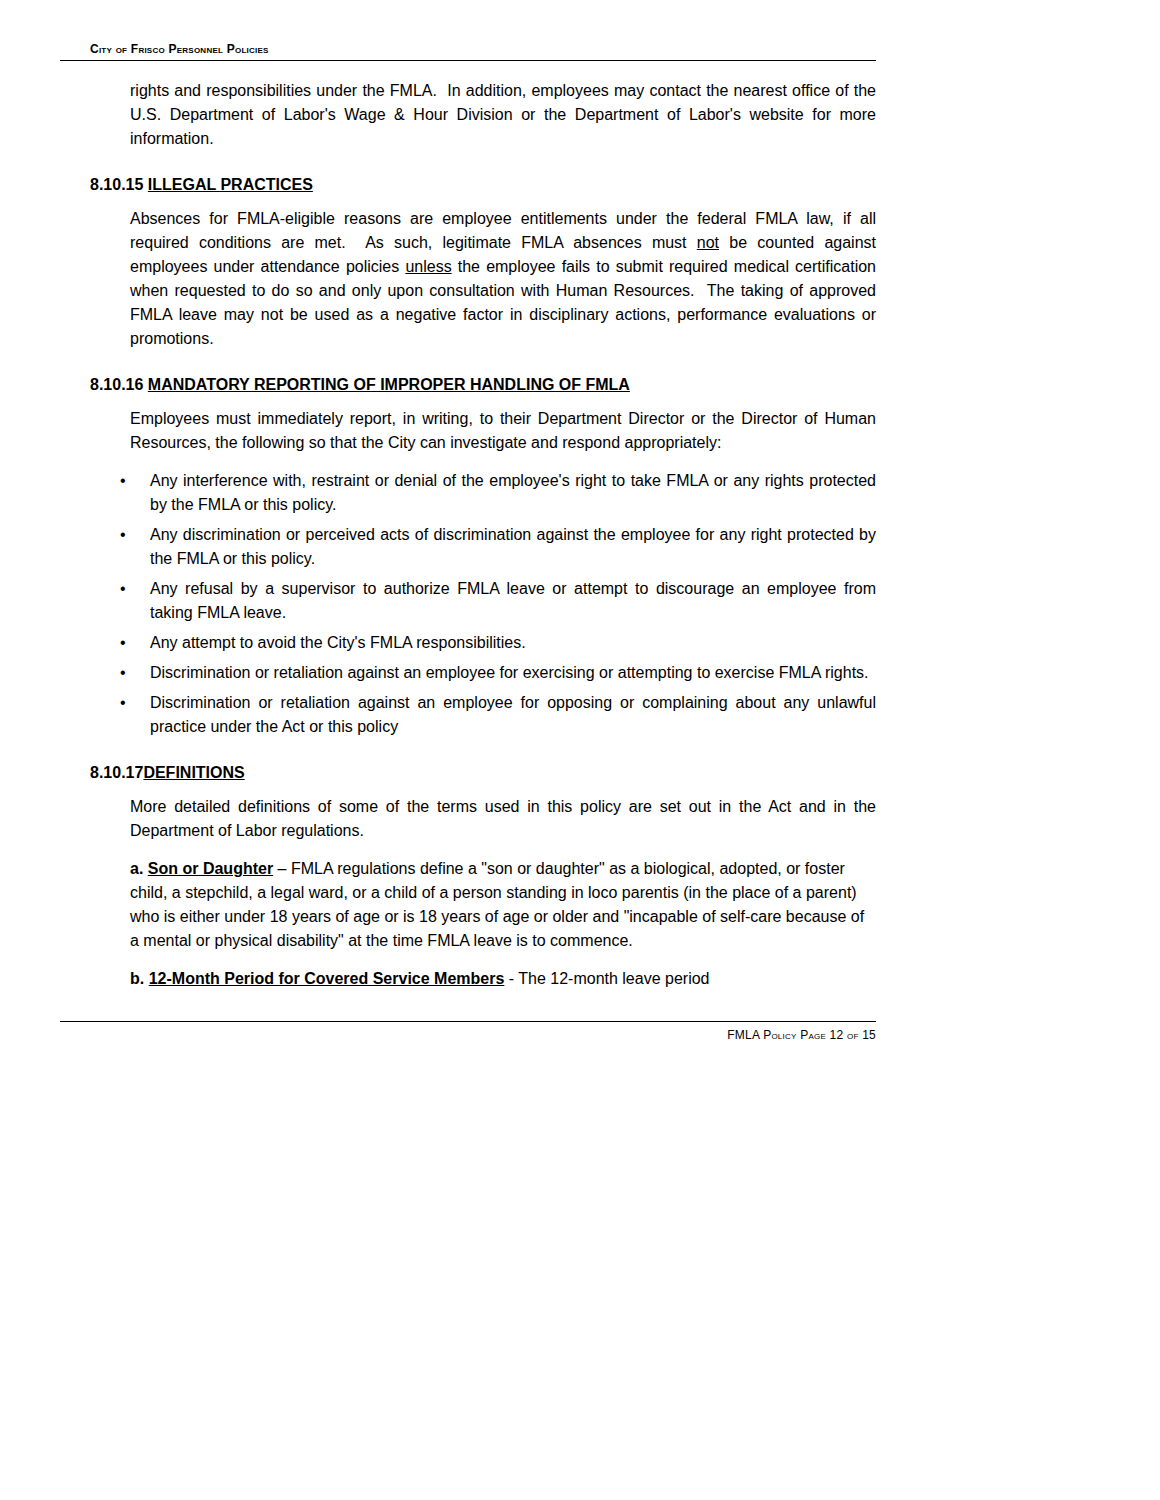City of Frisco Personnel Policies
rights and responsibilities under the FMLA. In addition, employees may contact the nearest office of the U.S. Department of Labor's Wage & Hour Division or the Department of Labor's website for more information.
8.10.15 ILLEGAL PRACTICES
Absences for FMLA-eligible reasons are employee entitlements under the federal FMLA law, if all required conditions are met. As such, legitimate FMLA absences must not be counted against employees under attendance policies unless the employee fails to submit required medical certification when requested to do so and only upon consultation with Human Resources. The taking of approved FMLA leave may not be used as a negative factor in disciplinary actions, performance evaluations or promotions.
8.10.16 MANDATORY REPORTING OF IMPROPER HANDLING OF FMLA
Employees must immediately report, in writing, to their Department Director or the Director of Human Resources, the following so that the City can investigate and respond appropriately:
Any interference with, restraint or denial of the employee's right to take FMLA or any rights protected by the FMLA or this policy.
Any discrimination or perceived acts of discrimination against the employee for any right protected by the FMLA or this policy.
Any refusal by a supervisor to authorize FMLA leave or attempt to discourage an employee from taking FMLA leave.
Any attempt to avoid the City's FMLA responsibilities.
Discrimination or retaliation against an employee for exercising or attempting to exercise FMLA rights.
Discrimination or retaliation against an employee for opposing or complaining about any unlawful practice under the Act or this policy
8.10.17 DEFINITIONS
More detailed definitions of some of the terms used in this policy are set out in the Act and in the Department of Labor regulations.
a. Son or Daughter – FMLA regulations define a "son or daughter" as a biological, adopted, or foster child, a stepchild, a legal ward, or a child of a person standing in loco parentis (in the place of a parent) who is either under 18 years of age or is 18 years of age or older and "incapable of self-care because of a mental or physical disability" at the time FMLA leave is to commence.
b. 12-Month Period for Covered Service Members - The 12-month leave period
FMLA Policy Page 12 of 15